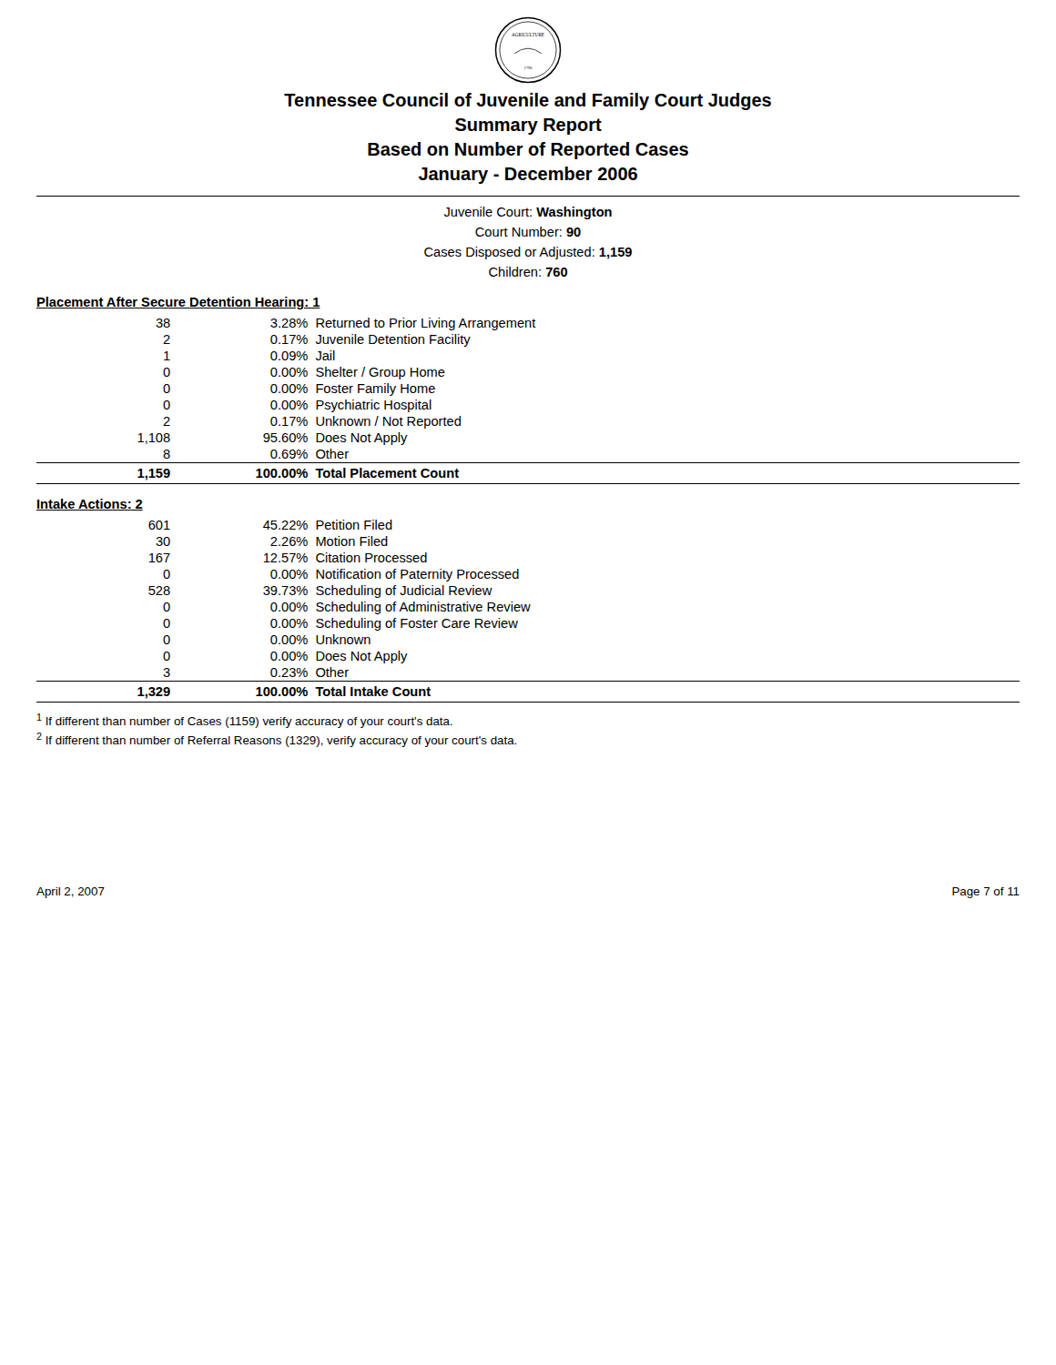Tennessee Council of Juvenile and Family Court Judges
Summary Report
Based on Number of Reported Cases
January - December 2006
Juvenile Court: Washington
Court Number: 90
Cases Disposed or Adjusted: 1,159
Children: 760
Placement After Secure Detention Hearing: 1
| 38 | 3.28% | Returned to Prior Living Arrangement |
| 2 | 0.17% | Juvenile Detention Facility |
| 1 | 0.09% | Jail |
| 0 | 0.00% | Shelter / Group Home |
| 0 | 0.00% | Foster Family Home |
| 0 | 0.00% | Psychiatric Hospital |
| 2 | 0.17% | Unknown / Not Reported |
| 1,108 | 95.60% | Does Not Apply |
| 8 | 0.69% | Other |
| 1,159 | 100.00% | Total Placement Count |
Intake Actions: 2
| 601 | 45.22% | Petition Filed |
| 30 | 2.26% | Motion Filed |
| 167 | 12.57% | Citation Processed |
| 0 | 0.00% | Notification of Paternity Processed |
| 528 | 39.73% | Scheduling of Judicial Review |
| 0 | 0.00% | Scheduling of Administrative Review |
| 0 | 0.00% | Scheduling of Foster Care Review |
| 0 | 0.00% | Unknown |
| 0 | 0.00% | Does Not Apply |
| 3 | 0.23% | Other |
| 1,329 | 100.00% | Total Intake Count |
1 If different than number of Cases (1159) verify accuracy of your court's data.
2 If different than number of Referral Reasons (1329), verify accuracy of your court's data.
April 2, 2007 Page 7 of 11